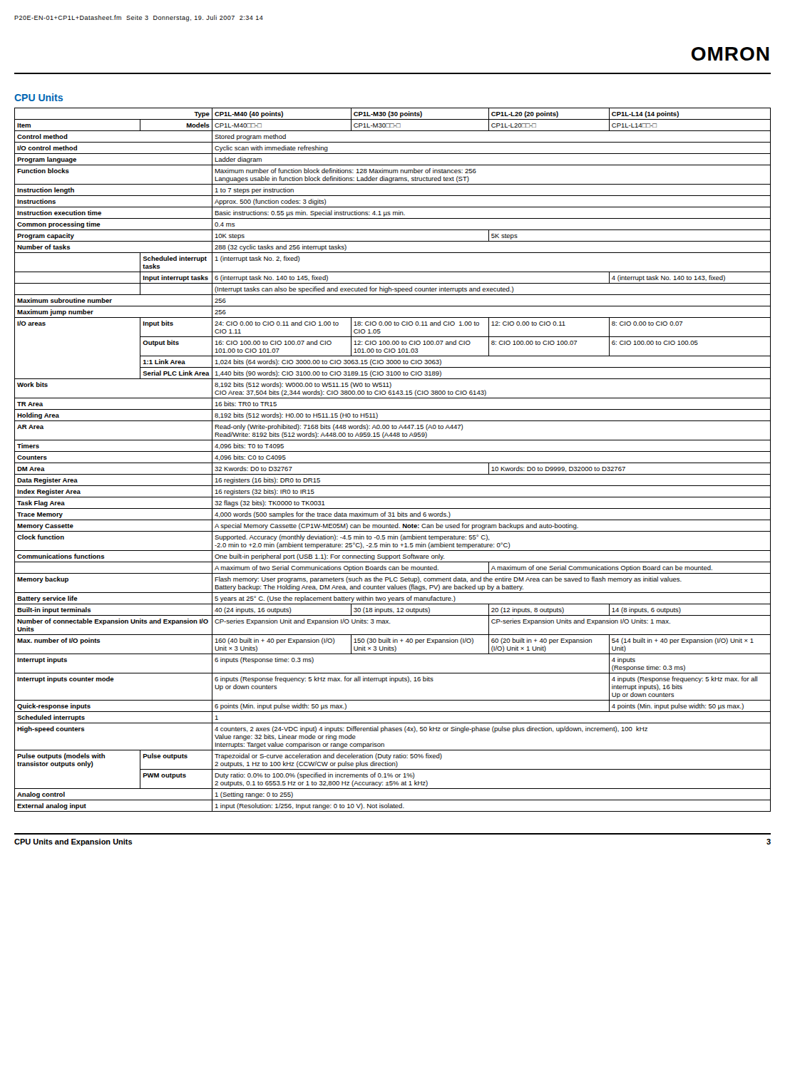P20E-EN-01+CP1L+Datasheet.fm Seite 3 Donnerstag, 19. Juli 2007 2:34 14
OMRON
CPU Units
| Type | CP1L-M40 (40 points) | CP1L-M30 (30 points) | CP1L-L20 (20 points) | CP1L-L14 (14 points) |
| --- | --- | --- | --- | --- |
| Item | Models | CP1L-M40 □□ - □ | CP1L-M30 □□ - □ | CP1L-L20 □□ - □ | CP1L-L14 □□ - □ |
| Control method | Stored program method |
| I/O control method | Cyclic scan with immediate refreshing |
| Program language | Ladder diagram |
| Function blocks | Maximum number of function block definitions: 128 Maximum number of instances: 256 Languages usable in function block definitions: Ladder diagrams, structured text (ST) |
| Instruction length | 1 to 7 steps per instruction |
| Instructions | Approx. 500 (function codes: 3 digits) |
| Instruction execution time | Basic instructions: 0.55 µs min. Special instructions: 4.1 µs min. |
| Common processing time | 0.4 ms |
| Program capacity | 10K steps | 5K steps |
| Number of tasks | 288 (32 cyclic tasks and 256 interrupt tasks) |
| | Scheduled interrupt tasks | 1 (interrupt task No. 2, fixed) |
| | Input interrupt tasks | 6 (interrupt task No. 140 to 145, fixed) | 4 (interrupt task No. 140 to 143, fixed) |
| | | (Interrupt tasks can also be specified and executed for high-speed counter interrupts and executed.) |
| Maximum subroutine number | 256 |
| Maximum jump number | 256 |
| I/O areas | Input bits | 24: CIO 0.00 to CIO 0.11 and CIO 1.00 to CIO 1.11 | 18: CIO 0.00 to CIO 0.11 and CIO 1.00 to CIO 1.05 | 12: CIO 0.00 to CIO 0.11 | 8: CIO 0.00 to CIO 0.07 |
| Output bits | 16: CIO 100.00 to CIO 100.07 and CIO 101.00 to CIO 101.07 | 12: CIO 100.00 to CIO 100.07 and CIO 101.00 to CIO 101.03 | 8: CIO 100.00 to CIO 100.07 | 6: CIO 100.00 to CIO 100.05 |
| 1:1 Link Area | 1,024 bits (64 words): CIO 3000.00 to CIO 3063.15 (CIO 3000 to CIO 3063) |
| Serial PLC Link Area | 1,440 bits (90 words): CIO 3100.00 to CIO 3189.15 (CIO 3100 to CIO 3189) |
| Work bits | 8,192 bits (512 words): W000.00 to W511.15 (W0 to W511) CIO Area: 37,504 bits (2,344 words): CIO 3800.00 to CIO 6143.15 (CIO 3800 to CIO 6143) |
| TR Area | 16 bits: TR0 to TR15 |
| Holding Area | 8,192 bits (512 words): H0.00 to H511.15 (H0 to H511) |
| AR Area | Read-only (Write-prohibited): 7168 bits (448 words): A0.00 to A447.15 (A0 to A447) Read/Write: 8192 bits (512 words): A448.00 to A959.15 (A448 to A959) |
| Timers | 4,096 bits: T0 to T4095 |
| Counters | 4,096 bits: C0 to C4095 |
| DM Area | 32 Kwords: D0 to D32767 | 10 Kwords: D0 to D9999, D32000 to D32767 |
| Data Register Area | 16 registers (16 bits): DR0 to DR15 |
| Index Register Area | 16 registers (32 bits): IR0 to IR15 |
| Task Flag Area | 32 flags (32 bits): TK0000 to TK0031 |
| Trace Memory | 4,000 words (500 samples for the trace data maximum of 31 bits and 6 words.) |
| Memory Cassette | A special Memory Cassette (CP1W-ME05M) can be mounted. Note: Can be used for program backups and auto-booting. |
| Clock function | Supported. Accuracy (monthly deviation): -4.5 min to -0.5 min (ambient temperature: 55° C), -2.0 min to +2.0 min (ambient temperature: 25°C), -2.5 min to +1.5 min (ambient temperature: 0°C) |
| Communications functions | One built-in peripheral port (USB 1.1): For connecting Support Software only. |
| | A maximum of two Serial Communications Option Boards can be mounted. | A maximum of one Serial Communications Option Board can be mounted. |
| Memory backup | Flash memory: User programs, parameters (such as the PLC Setup), comment data, and the entire DM Area can be saved to flash memory as initial values. Battery backup: The Holding Area, DM Area, and counter values (flags, PV) are backed up by a battery. |
| Battery service life | 5 years at 25° C. (Use the replacement battery within two years of manufacture.) |
| Built-in input terminals | 40 (24 inputs, 16 outputs) | 30 (18 inputs, 12 outputs) | 20 (12 inputs, 8 outputs) | 14 (8 inputs, 6 outputs) |
| Number of connectable Expansion Units and Expansion I/O Units | CP-series Expansion Unit and Expansion I/O Units: 3 max. | CP-series Expansion Units and Expansion I/O Units: 1 max. |
| Max. number of I/O points | 160 (40 built in + 40 per Expansion (I/O) Unit × 3 Units) | 150 (30 built in + 40 per Expansion (I/O) Unit × 3 Units) | 60 (20 built in + 40 per Expansion (I/O) Unit × 1 Unit) | 54 (14 built in + 40 per Expansion (I/O) Unit × 1 Unit) |
| Interrupt inputs | 6 inputs (Response time: 0.3 ms) | 4 inputs (Response time: 0.3 ms) |
| Interrupt inputs counter mode | 6 inputs (Response frequency: 5 kHz max. for all interrupt inputs), 16 bits Up or down counters | 4 inputs (Response frequency: 5 kHz max. for all interrupt inputs), 16 bits Up or down counters |
| Quick-response inputs | 6 points (Min. input pulse width: 50 µs max.) | 4 points (Min. input pulse width: 50 µs max.) |
| Scheduled interrupts | 1 |
| High-speed counters | 4 counters, 2 axes (24-VDC input) 4 inputs: Differential phases (4x), 50 kHz or Single-phase (pulse plus direction, up/down, increment), 100 kHz Value range: 32 bits, Linear mode or ring mode Interrupts: Target value comparison or range comparison |
| Pulse outputs (models with transistor outputs only) | Pulse outputs | Trapezoidal or S-curve acceleration and deceleration (Duty ratio: 50% fixed) 2 outputs, 1 Hz to 100 kHz (CCW/CW or pulse plus direction) |
| PWM outputs | Duty ratio: 0.0% to 100.0% (specified in increments of 0.1% or 1%) 2 outputs, 0.1 to 6553.5 Hz or 1 to 32,800 Hz (Accuracy: ±5% at 1 kHz) |
| Analog control | 1 (Setting range: 0 to 255) |
| External analog input | 1 input (Resolution: 1/256, Input range: 0 to 10 V). Not isolated. |
CPU Units and Expansion Units 3